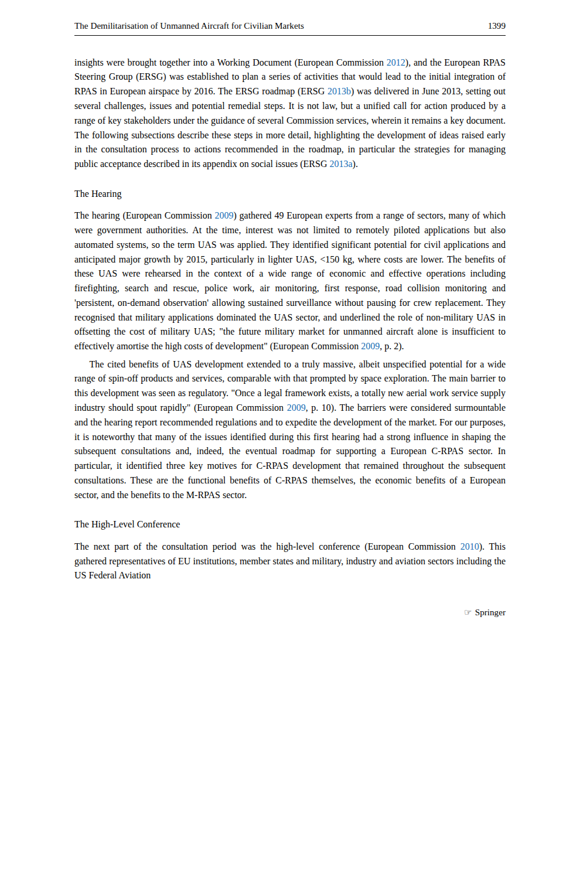The Demilitarisation of Unmanned Aircraft for Civilian Markets 1399
insights were brought together into a Working Document (European Commission 2012), and the European RPAS Steering Group (ERSG) was established to plan a series of activities that would lead to the initial integration of RPAS in European airspace by 2016. The ERSG roadmap (ERSG 2013b) was delivered in June 2013, setting out several challenges, issues and potential remedial steps. It is not law, but a unified call for action produced by a range of key stakeholders under the guidance of several Commission services, wherein it remains a key document. The following subsections describe these steps in more detail, highlighting the development of ideas raised early in the consultation process to actions recommended in the roadmap, in particular the strategies for managing public acceptance described in its appendix on social issues (ERSG 2013a).
The Hearing
The hearing (European Commission 2009) gathered 49 European experts from a range of sectors, many of which were government authorities. At the time, interest was not limited to remotely piloted applications but also automated systems, so the term UAS was applied. They identified significant potential for civil applications and anticipated major growth by 2015, particularly in lighter UAS, <150 kg, where costs are lower. The benefits of these UAS were rehearsed in the context of a wide range of economic and effective operations including firefighting, search and rescue, police work, air monitoring, first response, road collision monitoring and 'persistent, on-demand observation' allowing sustained surveillance without pausing for crew replacement. They recognised that military applications dominated the UAS sector, and underlined the role of non-military UAS in offsetting the cost of military UAS; "the future military market for unmanned aircraft alone is insufficient to effectively amortise the high costs of development" (European Commission 2009, p. 2).
The cited benefits of UAS development extended to a truly massive, albeit unspecified potential for a wide range of spin-off products and services, comparable with that prompted by space exploration. The main barrier to this development was seen as regulatory. "Once a legal framework exists, a totally new aerial work service supply industry should spout rapidly" (European Commission 2009, p. 10). The barriers were considered surmountable and the hearing report recommended regulations and to expedite the development of the market. For our purposes, it is noteworthy that many of the issues identified during this first hearing had a strong influence in shaping the subsequent consultations and, indeed, the eventual roadmap for supporting a European C-RPAS sector. In particular, it identified three key motives for C-RPAS development that remained throughout the subsequent consultations. These are the functional benefits of C-RPAS themselves, the economic benefits of a European sector, and the benefits to the M-RPAS sector.
The High-Level Conference
The next part of the consultation period was the high-level conference (European Commission 2010). This gathered representatives of EU institutions, member states and military, industry and aviation sectors including the US Federal Aviation
☞Springer